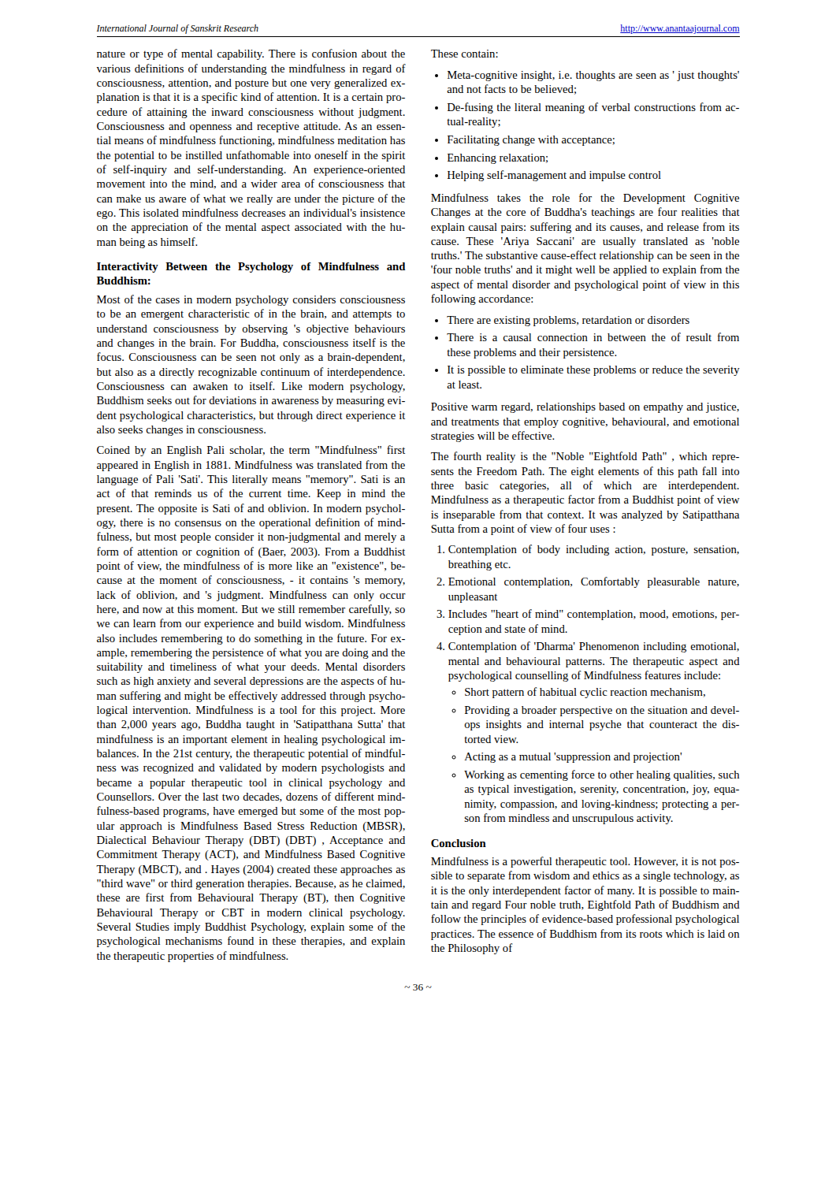International Journal of Sanskrit Research http://www.anantaajournal.com
nature or type of mental capability. There is confusion about the various definitions of understanding the mindfulness in regard of consciousness, attention, and posture but one very generalized explanation is that it is a specific kind of attention. It is a certain procedure of attaining the inward consciousness without judgment. Consciousness and openness and receptive attitude. As an essential means of mindfulness functioning, mindfulness meditation has the potential to be instilled unfathomable into oneself in the spirit of self-inquiry and self-understanding. An experience-oriented movement into the mind, and a wider area of consciousness that can make us aware of what we really are under the picture of the ego. This isolated mindfulness decreases an individual's insistence on the appreciation of the mental aspect associated with the human being as himself.
Interactivity Between the Psychology of Mindfulness and Buddhism:
Most of the cases in modern psychology considers consciousness to be an emergent characteristic of in the brain, and attempts to understand consciousness by observing 's objective behaviours and changes in the brain. For Buddha, consciousness itself is the focus. Consciousness can be seen not only as a brain-dependent, but also as a directly recognizable continuum of interdependence. Consciousness can awaken to itself. Like modern psychology, Buddhism seeks out for deviations in awareness by measuring evident psychological characteristics, but through direct experience it also seeks changes in consciousness.
Coined by an English Pali scholar, the term "Mindfulness" first appeared in English in 1881. Mindfulness was translated from the language of Pali 'Sati'. This literally means "memory". Sati is an act of that reminds us of the current time. Keep in mind the present. The opposite is Sati of and oblivion. In modern psychology, there is no consensus on the operational definition of mindfulness, but most people consider it non-judgmental and merely a form of attention or cognition of (Baer, 2003). From a Buddhist point of view, the mindfulness of is more like an "existence", because at the moment of consciousness, - it contains 's memory, lack of oblivion, and 's judgment. Mindfulness can only occur here, and now at this moment. But we still remember carefully, so we can learn from our experience and build wisdom. Mindfulness also includes remembering to do something in the future. For example, remembering the persistence of what you are doing and the suitability and timeliness of what your deeds. Mental disorders such as high anxiety and several depressions are the aspects of human suffering and might be effectively addressed through psychological intervention. Mindfulness is a tool for this project. More than 2,000 years ago, Buddha taught in 'Satipatthana Sutta' that mindfulness is an important element in healing psychological imbalances. In the 21st century, the therapeutic potential of mindfulness was recognized and validated by modern psychologists and became a popular therapeutic tool in clinical psychology and Counsellors. Over the last two decades, dozens of different mindfulness-based programs, have emerged but some of the most popular approach is Mindfulness Based Stress Reduction (MBSR), Dialectical Behaviour Therapy (DBT) (DBT) , Acceptance and Commitment Therapy (ACT), and Mindfulness Based Cognitive Therapy (MBCT), and . Hayes (2004) created these approaches as "third wave" or third generation therapies. Because, as he claimed, these are first from Behavioural Therapy (BT), then Cognitive Behavioural Therapy or CBT in modern clinical psychology. Several Studies imply Buddhist Psychology, explain some of the psychological mechanisms found in these therapies, and explain the therapeutic properties of mindfulness.
These contain:
Meta-cognitive insight, i.e. thoughts are seen as ' just thoughts' and not facts to be believed;
De-fusing the literal meaning of verbal constructions from actual-reality;
Facilitating change with acceptance;
Enhancing relaxation;
Helping self-management and impulse control
Mindfulness takes the role for the Development Cognitive Changes at the core of Buddha's teachings are four realities that explain causal pairs: suffering and its causes, and release from its cause. These 'Ariya Saccani' are usually translated as 'noble truths.' The substantive cause-effect relationship can be seen in the 'four noble truths' and it might well be applied to explain from the aspect of mental disorder and psychological point of view in this following accordance:
There are existing problems, retardation or disorders
There is a causal connection in between the of result from these problems and their persistence.
It is possible to eliminate these problems or reduce the severity at least.
Positive warm regard, relationships based on empathy and justice, and treatments that employ cognitive, behavioural, and emotional strategies will be effective.
The fourth reality is the "Noble "Eightfold Path" , which represents the Freedom Path. The eight elements of this path fall into three basic categories, all of which are interdependent. Mindfulness as a therapeutic factor from a Buddhist point of view is inseparable from that context. It was analyzed by Satipatthana Sutta from a point of view of four uses :
Contemplation of body including action, posture, sensation, breathing etc.
Emotional contemplation, Comfortably pleasurable nature, unpleasant
Includes "heart of mind" contemplation, mood, emotions, perception and state of mind.
Contemplation of 'Dharma' Phenomenon including emotional, mental and behavioural patterns. The therapeutic aspect and psychological counselling of Mindfulness features include:
Short pattern of habitual cyclic reaction mechanism,
Providing a broader perspective on the situation and develops insights and internal psyche that counteract the distorted view.
Acting as a mutual 'suppression and projection'
Working as cementing force to other healing qualities, such as typical investigation, serenity, concentration, joy, equanimity, compassion, and loving-kindness; protecting a person from mindless and unscrupulous activity.
Conclusion
Mindfulness is a powerful therapeutic tool. However, it is not possible to separate from wisdom and ethics as a single technology, as it is the only interdependent factor of many. It is possible to maintain and regard Four noble truth, Eightfold Path of Buddhism and follow the principles of evidence-based professional psychological practices. The essence of Buddhism from its roots which is laid on the Philosophy of
~ 36 ~